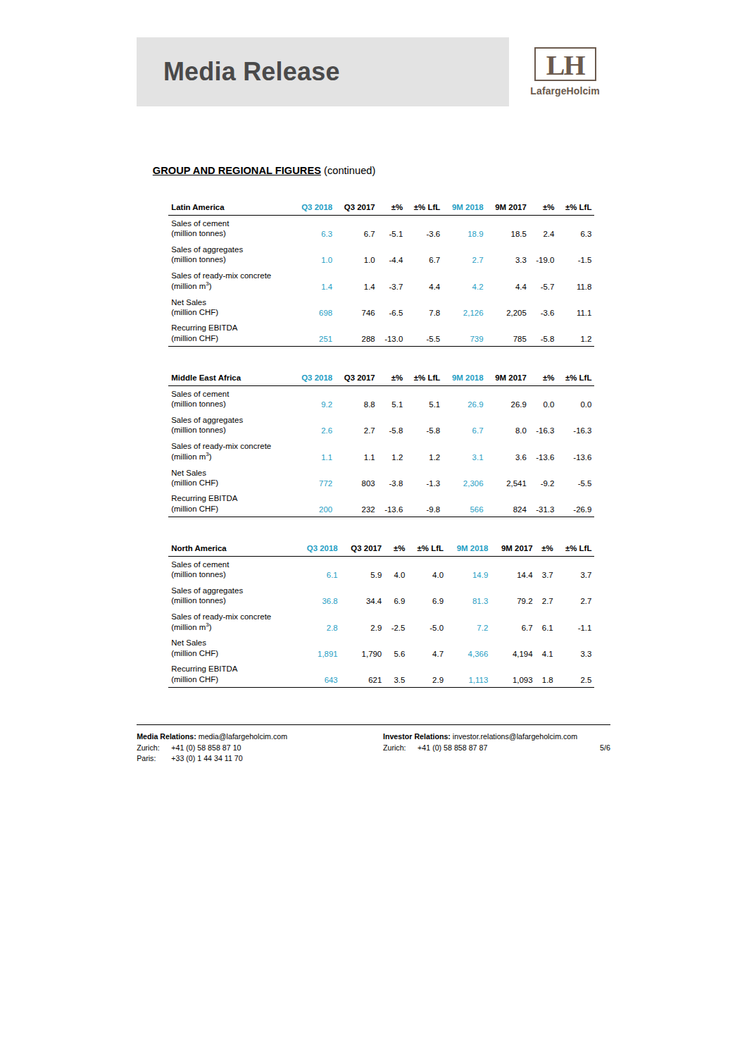Media Release
LH
LafargeHolcim
GROUP AND REGIONAL FIGURES (continued)
| Latin America | Q3 2018 | Q3 2017 | ±% | ±% LfL | 9M 2018 | 9M 2017 | ±% | ±% LfL |
| --- | --- | --- | --- | --- | --- | --- | --- | --- |
| Sales of cement (million tonnes) | 6.3 | 6.7 | -5.1 | -3.6 | 18.9 | 18.5 | 2.4 | 6.3 |
| Sales of aggregates (million tonnes) | 1.0 | 1.0 | -4.4 | 6.7 | 2.7 | 3.3 | -19.0 | -1.5 |
| Sales of ready-mix concrete (million m 3 ) | 1.4 | 1.4 | -3.7 | 4.4 | 4.2 | 4.4 | -5.7 | 11.8 |
| Net Sales (million CHF) | 698 | 746 | -6.5 | 7.8 | 2,126 | 2,205 | -3.6 | 11.1 |
| Recurring EBITDA (million CHF) | 251 | 288 | -13.0 | -5.5 | 739 | 785 | -5.8 | 1.2 |
| Middle East Africa | Q3 2018 | Q3 2017 | ±% | ±% LfL | 9M 2018 | 9M 2017 | ±% | ±% LfL |
| --- | --- | --- | --- | --- | --- | --- | --- | --- |
| Sales of cement (million tonnes) | 9.2 | 8.8 | 5.1 | 5.1 | 26.9 | 26.9 | 0.0 | 0.0 |
| Sales of aggregates (million tonnes) | 2.6 | 2.7 | -5.8 | -5.8 | 6.7 | 8.0 | -16.3 | -16.3 |
| Sales of ready-mix concrete (million m 3 ) | 1.1 | 1.1 | 1.2 | 1.2 | 3.1 | 3.6 | -13.6 | -13.6 |
| Net Sales (million CHF) | 772 | 803 | -3.8 | -1.3 | 2,306 | 2,541 | -9.2 | -5.5 |
| Recurring EBITDA (million CHF) | 200 | 232 | -13.6 | -9.8 | 566 | 824 | -31.3 | -26.9 |
| North America | Q3 2018 | Q3 2017 | ±% | ±% LfL | 9M 2018 | 9M 2017 | ±% | ±% LfL |
| --- | --- | --- | --- | --- | --- | --- | --- | --- |
| Sales of cement (million tonnes) | 6.1 | 5.9 | 4.0 | 4.0 | 14.9 | 14.4 | 3.7 | 3.7 |
| Sales of aggregates (million tonnes) | 36.8 | 34.4 | 6.9 | 6.9 | 81.3 | 79.2 | 2.7 | 2.7 |
| Sales of ready-mix concrete (million m 3 ) | 2.8 | 2.9 | -2.5 | -5.0 | 7.2 | 6.7 | 6.1 | -1.1 |
| Net Sales (million CHF) | 1,891 | 1,790 | 5.6 | 4.7 | 4,366 | 4,194 | 4.1 | 3.3 |
| Recurring EBITDA (million CHF) | 643 | 621 | 3.5 | 2.9 | 1,113 | 1,093 | 1.8 | 2.5 |
Media Relations: media@lafargeholcim.com Zurich:+41 (0) 58 858 87 10 Paris:+33 (0) 1 44 34 11 70
Investor Relations: investor.relations@lafargeholcim.com Zurich:+41 (0) 58 858 87 87 5/6